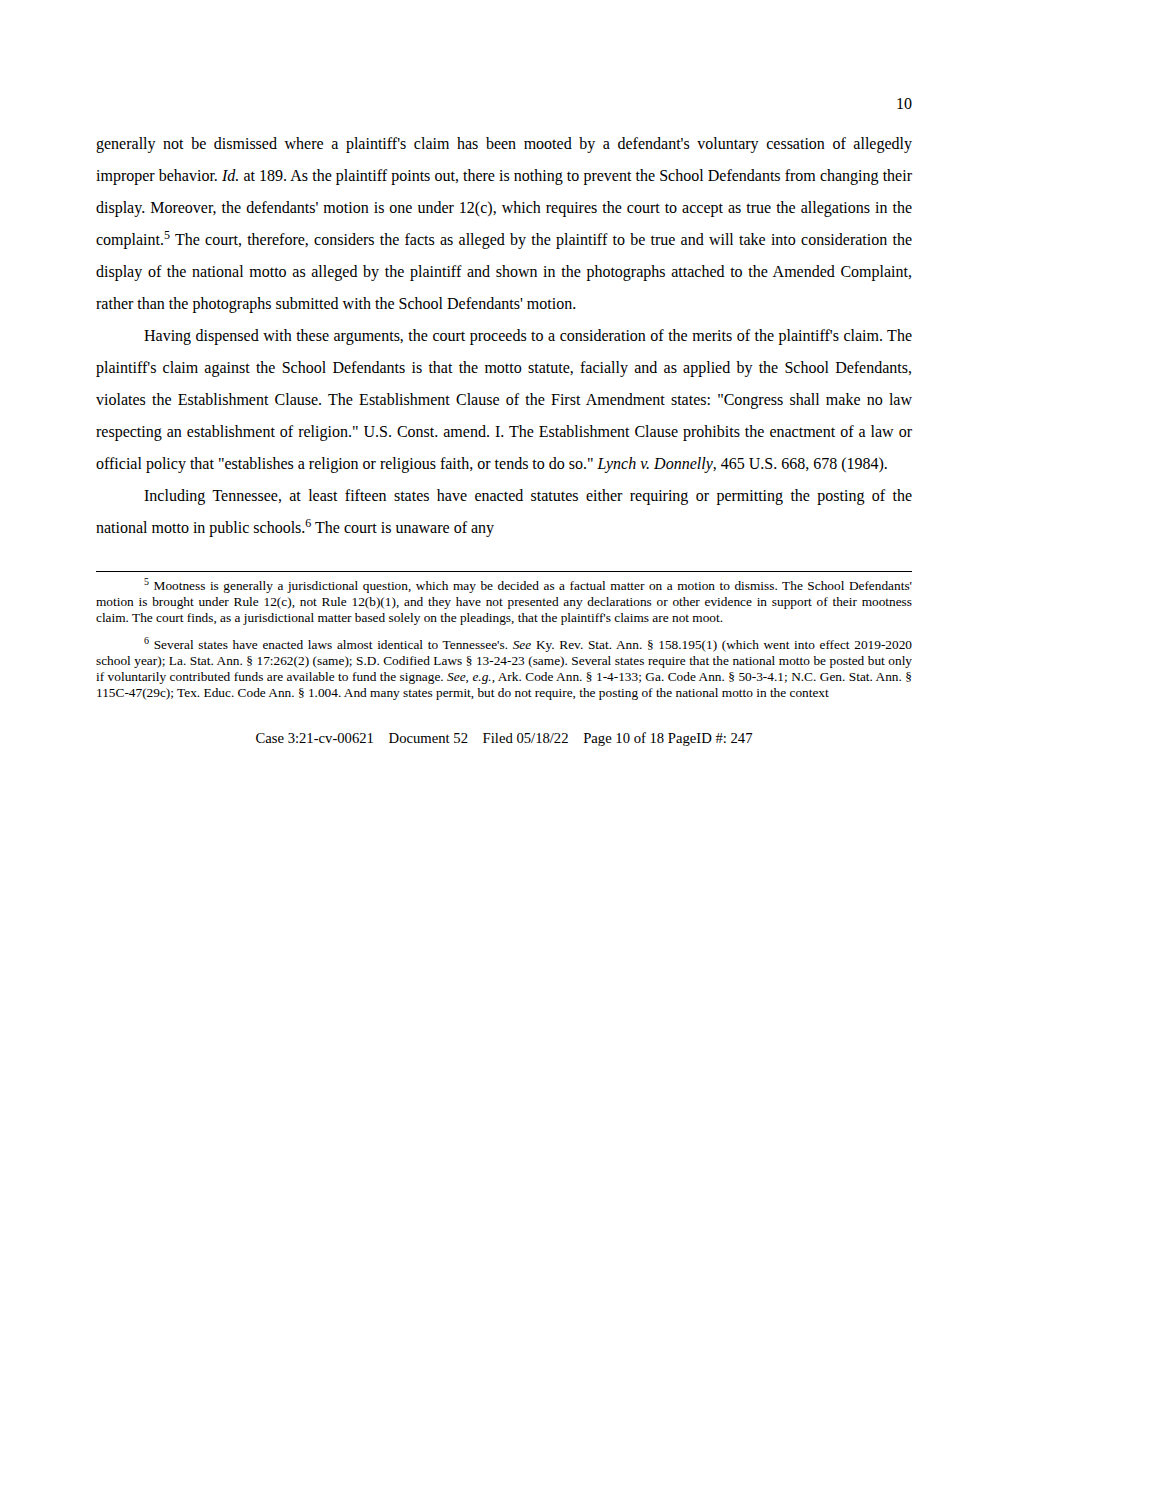10
generally not be dismissed where a plaintiff's claim has been mooted by a defendant's voluntary cessation of allegedly improper behavior. Id. at 189. As the plaintiff points out, there is nothing to prevent the School Defendants from changing their display. Moreover, the defendants' motion is one under 12(c), which requires the court to accept as true the allegations in the complaint.5 The court, therefore, considers the facts as alleged by the plaintiff to be true and will take into consideration the display of the national motto as alleged by the plaintiff and shown in the photographs attached to the Amended Complaint, rather than the photographs submitted with the School Defendants' motion.
Having dispensed with these arguments, the court proceeds to a consideration of the merits of the plaintiff's claim. The plaintiff's claim against the School Defendants is that the motto statute, facially and as applied by the School Defendants, violates the Establishment Clause. The Establishment Clause of the First Amendment states: "Congress shall make no law respecting an establishment of religion." U.S. Const. amend. I. The Establishment Clause prohibits the enactment of a law or official policy that "establishes a religion or religious faith, or tends to do so." Lynch v. Donnelly, 465 U.S. 668, 678 (1984).
Including Tennessee, at least fifteen states have enacted statutes either requiring or permitting the posting of the national motto in public schools.6 The court is unaware of any
5 Mootness is generally a jurisdictional question, which may be decided as a factual matter on a motion to dismiss. The School Defendants' motion is brought under Rule 12(c), not Rule 12(b)(1), and they have not presented any declarations or other evidence in support of their mootness claim. The court finds, as a jurisdictional matter based solely on the pleadings, that the plaintiff's claims are not moot.
6 Several states have enacted laws almost identical to Tennessee's. See Ky. Rev. Stat. Ann. § 158.195(1) (which went into effect 2019-2020 school year); La. Stat. Ann. § 17:262(2) (same); S.D. Codified Laws § 13-24-23 (same). Several states require that the national motto be posted but only if voluntarily contributed funds are available to fund the signage. See, e.g., Ark. Code Ann. § 1-4-133; Ga. Code Ann. § 50-3-4.1; N.C. Gen. Stat. Ann. § 115C-47(29c); Tex. Educ. Code Ann. § 1.004. And many states permit, but do not require, the posting of the national motto in the context
Case 3:21-cv-00621 Document 52 Filed 05/18/22 Page 10 of 18 PageID #: 247